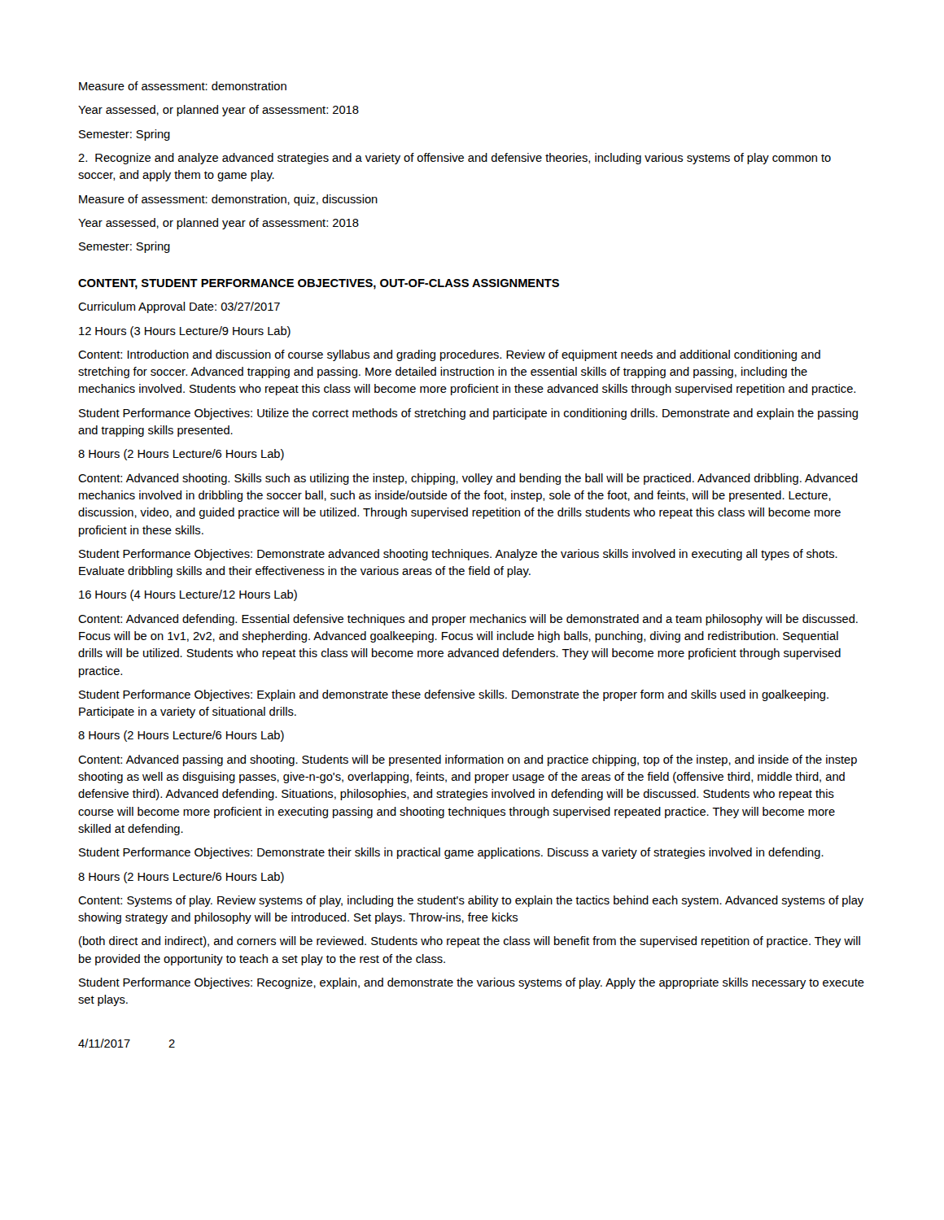Measure of assessment: demonstration
Year assessed, or planned year of assessment: 2018
Semester: Spring
2. Recognize and analyze advanced strategies and a variety of offensive and defensive theories, including various systems of play common to soccer, and apply them to game play.
Measure of assessment: demonstration, quiz, discussion
Year assessed, or planned year of assessment: 2018
Semester: Spring
CONTENT, STUDENT PERFORMANCE OBJECTIVES, OUT-OF-CLASS ASSIGNMENTS
Curriculum Approval Date: 03/27/2017
12 Hours (3 Hours Lecture/9 Hours Lab)
Content: Introduction and discussion of course syllabus and grading procedures. Review of equipment needs and additional conditioning and stretching for soccer. Advanced trapping and passing. More detailed instruction in the essential skills of trapping and passing, including the mechanics involved. Students who repeat this class will become more proficient in these advanced skills through supervised repetition and practice.
Student Performance Objectives: Utilize the correct methods of stretching and participate in conditioning drills. Demonstrate and explain the passing and trapping skills presented.
8 Hours (2 Hours Lecture/6 Hours Lab)
Content: Advanced shooting. Skills such as utilizing the instep, chipping, volley and bending the ball will be practiced. Advanced dribbling. Advanced mechanics involved in dribbling the soccer ball, such as inside/outside of the foot, instep, sole of the foot, and feints, will be presented. Lecture, discussion, video, and guided practice will be utilized. Through supervised repetition of the drills students who repeat this class will become more proficient in these skills.
Student Performance Objectives: Demonstrate advanced shooting techniques. Analyze the various skills involved in executing all types of shots. Evaluate dribbling skills and their effectiveness in the various areas of the field of play.
16 Hours (4 Hours Lecture/12 Hours Lab)
Content: Advanced defending. Essential defensive techniques and proper mechanics will be demonstrated and a team philosophy will be discussed. Focus will be on 1v1, 2v2, and shepherding. Advanced goalkeeping. Focus will include high balls, punching, diving and redistribution. Sequential drills will be utilized. Students who repeat this class will become more advanced defenders. They will become more proficient through supervised practice.
Student Performance Objectives: Explain and demonstrate these defensive skills. Demonstrate the proper form and skills used in goalkeeping. Participate in a variety of situational drills.
8 Hours (2 Hours Lecture/6 Hours Lab)
Content: Advanced passing and shooting. Students will be presented information on and practice chipping, top of the instep, and inside of the instep shooting as well as disguising passes, give-n-go's, overlapping, feints, and proper usage of the areas of the field (offensive third, middle third, and defensive third). Advanced defending. Situations, philosophies, and strategies involved in defending will be discussed. Students who repeat this course will become more proficient in executing passing and shooting techniques through supervised repeated practice. They will become more skilled at defending.
Student Performance Objectives: Demonstrate their skills in practical game applications. Discuss a variety of strategies involved in defending.
8 Hours (2 Hours Lecture/6 Hours Lab)
Content: Systems of play. Review systems of play, including the student's ability to explain the tactics behind each system. Advanced systems of play showing strategy and philosophy will be introduced. Set plays. Throw-ins, free kicks
(both direct and indirect), and corners will be reviewed. Students who repeat the class will benefit from the supervised repetition of practice. They will be provided the opportunity to teach a set play to the rest of the class.
Student Performance Objectives: Recognize, explain, and demonstrate the various systems of play. Apply the appropriate skills necessary to execute set plays.
4/11/2017 2